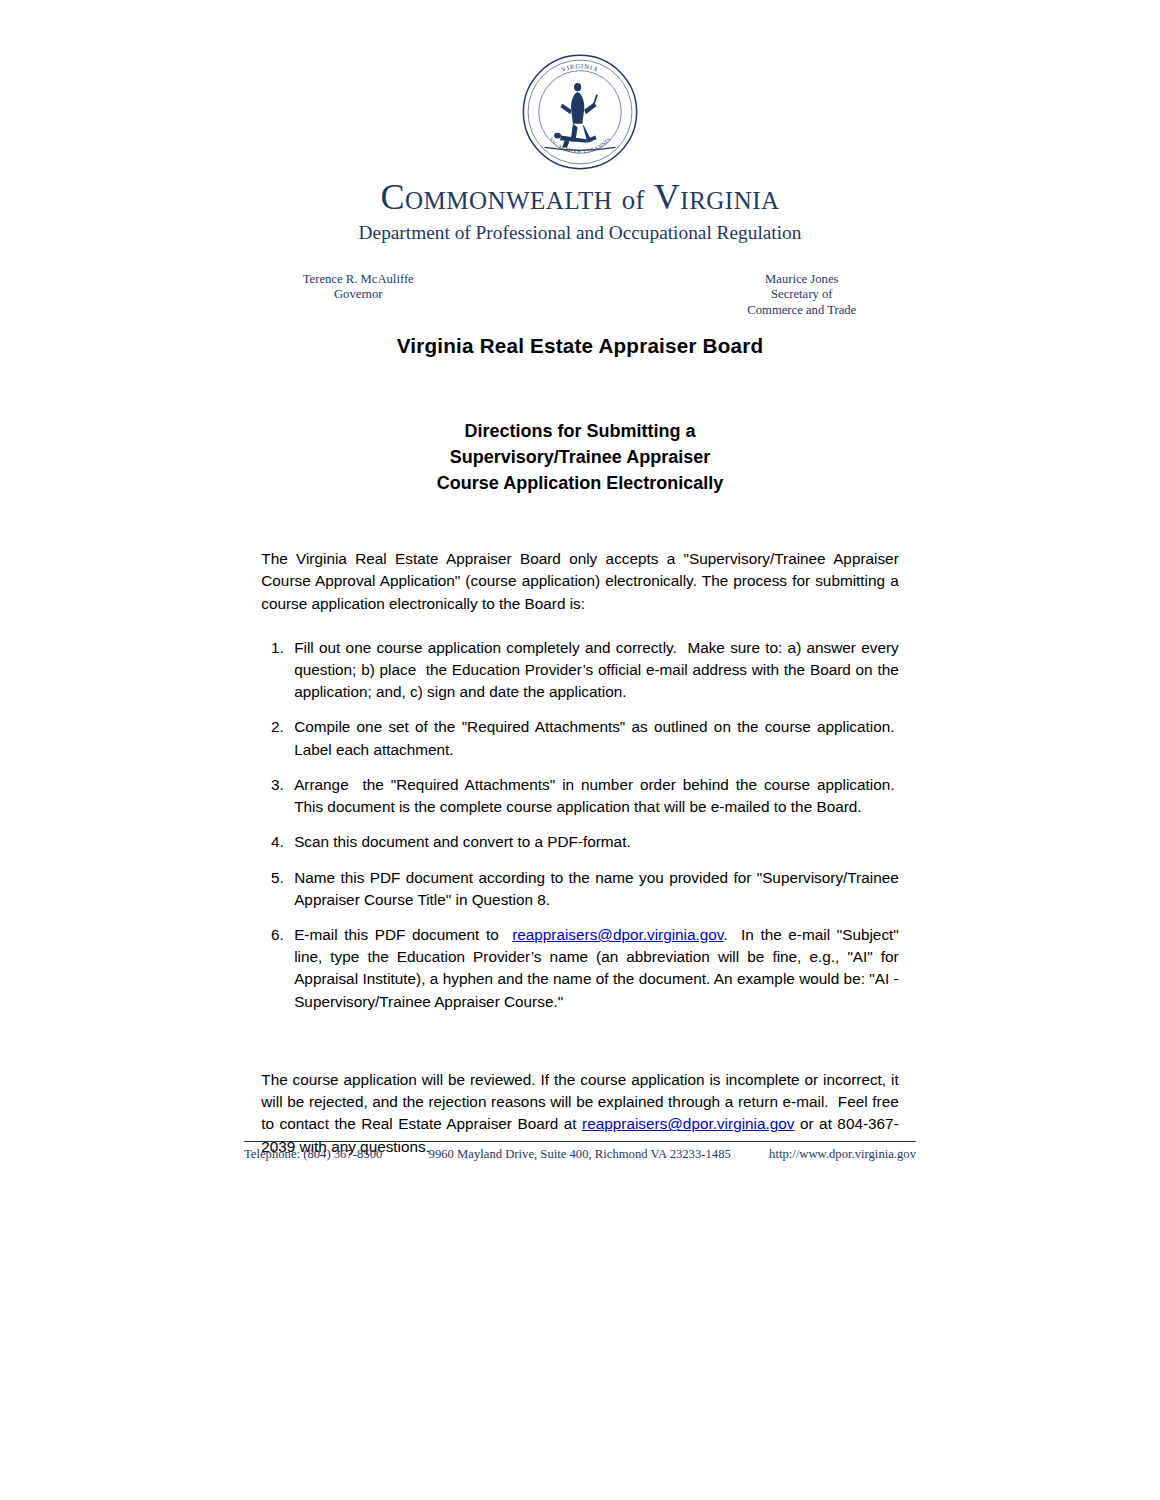VIRGINIA SIC SEMPER TYRANNIS
Commonwealth of Virginia
Department of Professional and Occupational Regulation
| Terence R. McAuliffe Governor | | Maurice Jones Secretary of Commerce and Trade |
Virginia Real Estate Appraiser Board
Directions for Submitting a
Supervisory/Trainee Appraiser
Course Application Electronically
The Virginia Real Estate Appraiser Board only accepts a "Supervisory/Trainee Appraiser Course Approval Application" (course application) electronically. The process for submitting a course application electronically to the Board is:
Fill out one course application completely and correctly. Make sure to: a) answer every question; b) place the Education Provider’s official e-mail address with the Board on the application; and, c) sign and date the application.
Compile one set of the "Required Attachments" as outlined on the course application. Label each attachment.
Arrange the "Required Attachments" in number order behind the course application. This document is the complete course application that will be e-mailed to the Board.
Scan this document and convert to a PDF-format.
Name this PDF document according to the name you provided for "Supervisory/Trainee Appraiser Course Title" in Question 8.
E-mail this PDF document to reappraisers@dpor.virginia.gov. In the e-mail "Subject" line, type the Education Provider’s name (an abbreviation will be fine, e.g., "AI" for Appraisal Institute), a hyphen and the name of the document. An example would be: "AI - Supervisory/Trainee Appraiser Course."
The course application will be reviewed. If the course application is incomplete or incorrect, it will be rejected, and the rejection reasons will be explained through a return e-mail. Feel free to contact the Real Estate Appraiser Board at reappraisers@dpor.virginia.gov or at 804-367-2039 with any questions.
| Telephone: (804) 367-8500 | 9960 Mayland Drive, Suite 400, Richmond VA 23233-1485 | http://www.dpor.virginia.gov |